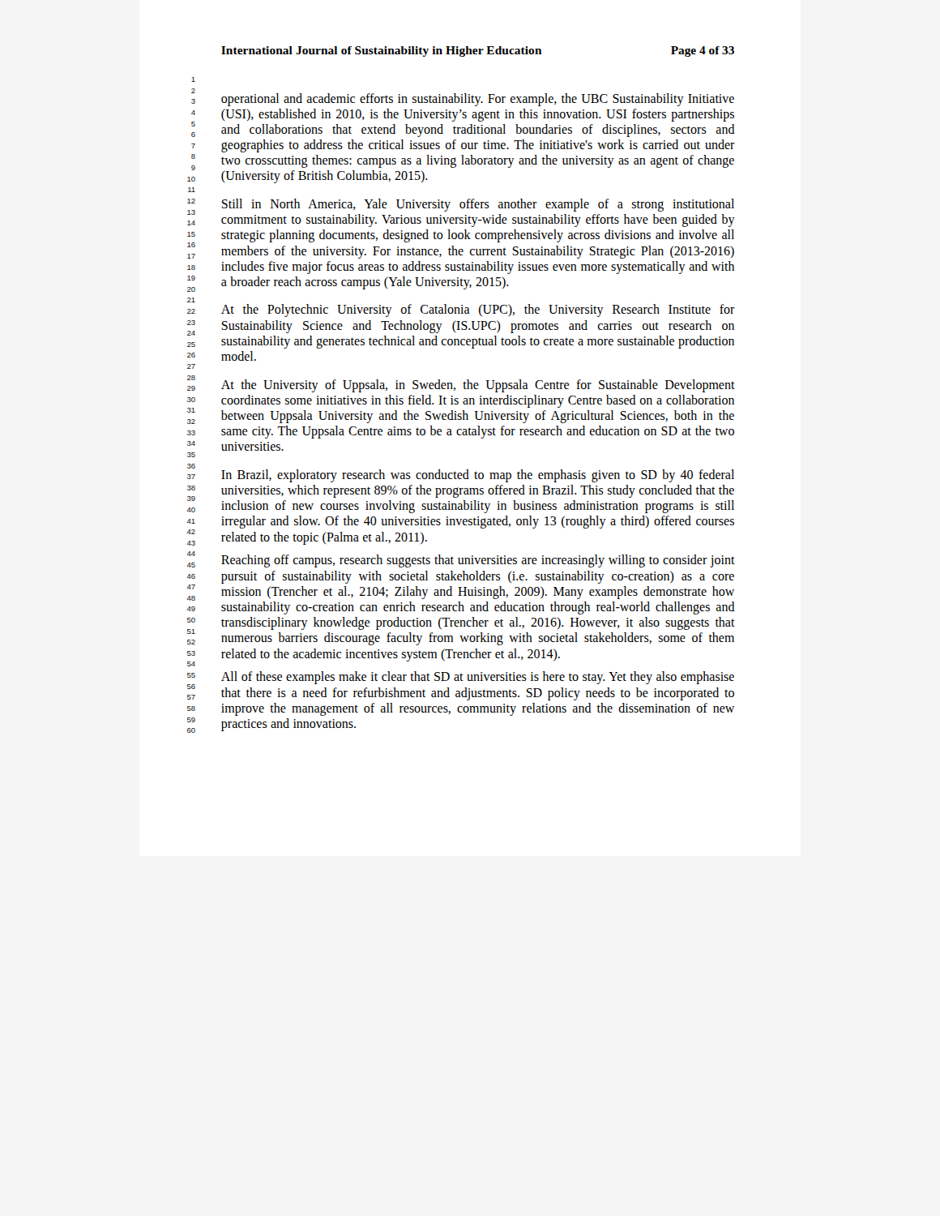International Journal of Sustainability in Higher Education Page 4 of 33
12345678910 11121314151617181920 21222324252627282930 31323334353637383940 41424344454647484950 51525354555657585960
operational and academic efforts in sustainability. For example, the UBC Sustainability Initiative (USI), established in 2010, is the University’s agent in this innovation. USI fosters partnerships and collaborations that extend beyond traditional boundaries of disciplines, sectors and geographies to address the critical issues of our time. The initiative's work is carried out under two crosscutting themes: campus as a living laboratory and the university as an agent of change (University of British Columbia, 2015).
Still in North America, Yale University offers another example of a strong institutional commitment to sustainability. Various university-wide sustainability efforts have been guided by strategic planning documents, designed to look comprehensively across divisions and involve all members of the university. For instance, the current Sustainability Strategic Plan (2013-2016) includes five major focus areas to address sustainability issues even more systematically and with a broader reach across campus (Yale University, 2015).
At the Polytechnic University of Catalonia (UPC), the University Research Institute for Sustainability Science and Technology (IS.UPC) promotes and carries out research on sustainability and generates technical and conceptual tools to create a more sustainable production model.
At the University of Uppsala, in Sweden, the Uppsala Centre for Sustainable Development coordinates some initiatives in this field. It is an interdisciplinary Centre based on a collaboration between Uppsala University and the Swedish University of Agricultural Sciences, both in the same city. The Uppsala Centre aims to be a catalyst for research and education on SD at the two universities.
In Brazil, exploratory research was conducted to map the emphasis given to SD by 40 federal universities, which represent 89% of the programs offered in Brazil. This study concluded that the inclusion of new courses involving sustainability in business administration programs is still irregular and slow. Of the 40 universities investigated, only 13 (roughly a third) offered courses related to the topic (Palma et al., 2011).
Reaching off campus, research suggests that universities are increasingly willing to consider joint pursuit of sustainability with societal stakeholders (i.e. sustainability co-creation) as a core mission (Trencher et al., 2104; Zilahy and Huisingh, 2009). Many examples demonstrate how sustainability co-creation can enrich research and education through real-world challenges and transdisciplinary knowledge production (Trencher et al., 2016). However, it also suggests that numerous barriers discourage faculty from working with societal stakeholders, some of them related to the academic incentives system (Trencher et al., 2014).
All of these examples make it clear that SD at universities is here to stay. Yet they also emphasise that there is a need for refurbishment and adjustments. SD policy needs to be incorporated to improve the management of all resources, community relations and the dissemination of new practices and innovations.